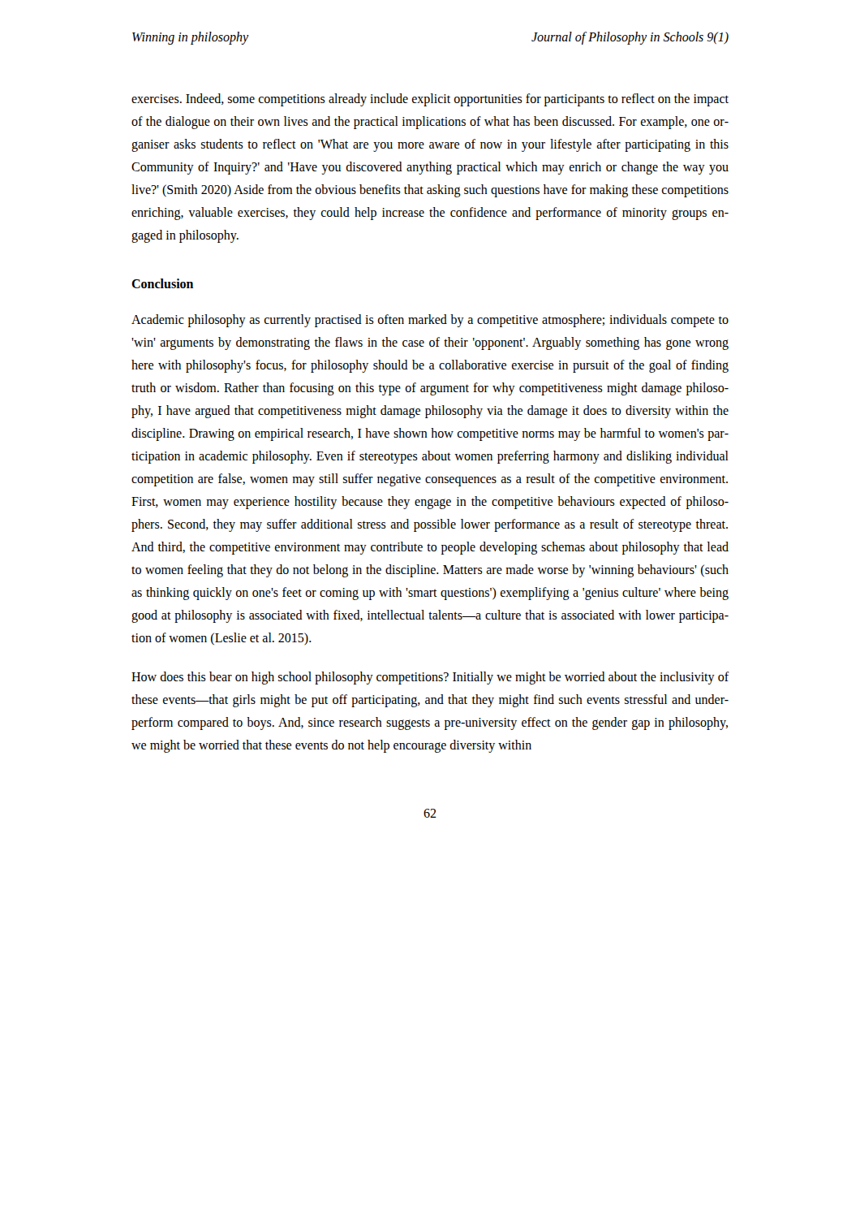Winning in philosophy Journal of Philosophy in Schools 9(1)
exercises. Indeed, some competitions already include explicit opportunities for participants to reflect on the impact of the dialogue on their own lives and the practical implications of what has been discussed. For example, one organiser asks students to reflect on 'What are you more aware of now in your lifestyle after participating in this Community of Inquiry?' and 'Have you discovered anything practical which may enrich or change the way you live?' (Smith 2020) Aside from the obvious benefits that asking such questions have for making these competitions enriching, valuable exercises, they could help increase the confidence and performance of minority groups engaged in philosophy.
Conclusion
Academic philosophy as currently practised is often marked by a competitive atmosphere; individuals compete to 'win' arguments by demonstrating the flaws in the case of their 'opponent'. Arguably something has gone wrong here with philosophy's focus, for philosophy should be a collaborative exercise in pursuit of the goal of finding truth or wisdom. Rather than focusing on this type of argument for why competitiveness might damage philosophy, I have argued that competitiveness might damage philosophy via the damage it does to diversity within the discipline. Drawing on empirical research, I have shown how competitive norms may be harmful to women's participation in academic philosophy. Even if stereotypes about women preferring harmony and disliking individual competition are false, women may still suffer negative consequences as a result of the competitive environment. First, women may experience hostility because they engage in the competitive behaviours expected of philosophers. Second, they may suffer additional stress and possible lower performance as a result of stereotype threat. And third, the competitive environment may contribute to people developing schemas about philosophy that lead to women feeling that they do not belong in the discipline. Matters are made worse by 'winning behaviours' (such as thinking quickly on one's feet or coming up with 'smart questions') exemplifying a 'genius culture' where being good at philosophy is associated with fixed, intellectual talents—a culture that is associated with lower participation of women (Leslie et al. 2015).
How does this bear on high school philosophy competitions? Initially we might be worried about the inclusivity of these events—that girls might be put off participating, and that they might find such events stressful and under-perform compared to boys. And, since research suggests a pre-university effect on the gender gap in philosophy, we might be worried that these events do not help encourage diversity within
62